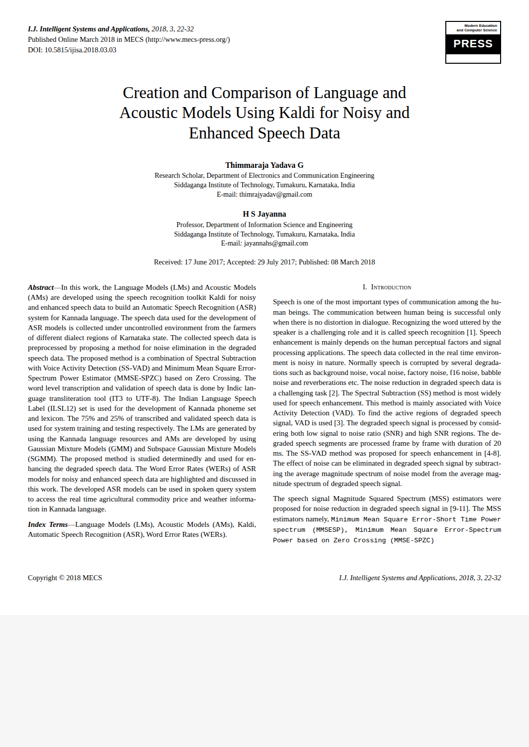I.J. Intelligent Systems and Applications, 2018, 3, 22-32
Published Online March 2018 in MECS (http://www.mecs-press.org/)
DOI: 10.5815/ijisa.2018.03.03
Modern Education
and Computer Science
PRESS
Creation and Comparison of Language and
Acoustic Models Using Kaldi for Noisy and
Enhanced Speech Data
Thimmaraja Yadava G
Research Scholar, Department of Electronics and Communication Engineering
Siddaganga Institute of Technology, Tumakuru, Karnataka, India
E-mail: thimrajyadav@gmail.com
H S Jayanna
Professor, Department of Information Science and Engineering
Siddaganga Institute of Technology, Tumakuru, Karnataka, India
E-mail: jayannahs@gmail.com
Received: 17 June 2017; Accepted: 29 July 2017; Published: 08 March 2018
Abstract—In this work, the Language Models (LMs) and Acoustic Models (AMs) are developed using the speech recognition toolkit Kaldi for noisy and enhanced speech data to build an Automatic Speech Recognition (ASR) system for Kannada language. The speech data used for the development of ASR models is collected under uncontrolled environment from the farmers of different dialect regions of Karnataka state. The collected speech data is preprocessed by proposing a method for noise elimination in the degraded speech data. The proposed method is a combination of Spectral Subtraction with Voice Activity Detection (SS-VAD) and Minimum Mean Square Error-Spectrum Power Estimator (MMSE-SPZC) based on Zero Crossing. The word level transcription and validation of speech data is done by Indic language transliteration tool (IT3 to UTF-8). The Indian Language Speech Label (ILSL12) set is used for the development of Kannada phoneme set and lexicon. The 75% and 25% of transcribed and validated speech data is used for system training and testing respectively. The LMs are generated by using the Kannada language resources and AMs are developed by using Gaussian Mixture Models (GMM) and Subspace Gaussian Mixture Models (SGMM). The proposed method is studied determinedly and used for enhancing the degraded speech data. The Word Error Rates (WERs) of ASR models for noisy and enhanced speech data are highlighted and discussed in this work. The developed ASR models can be used in spoken query system to access the real time agricultural commodity price and weather information in Kannada language.
Index Terms—Language Models (LMs), Acoustic Models (AMs), Kaldi, Automatic Speech Recognition (ASR), Word Error Rates (WERs).
I. Introduction
Speech is one of the most important types of communication among the human beings. The communication between human being is successful only when there is no distortion in dialogue. Recognizing the word uttered by the speaker is a challenging role and it is called speech recognition [1]. Speech enhancement is mainly depends on the human perceptual factors and signal processing applications. The speech data collected in the real time environment is noisy in nature. Normally speech is corrupted by several degradations such as background noise, vocal noise, factory noise, f16 noise, babble noise and reverberations etc. The noise reduction in degraded speech data is a challenging task [2]. The Spectral Subtraction (SS) method is most widely used for speech enhancement. This method is mainly associated with Voice Activity Detection (VAD). To find the active regions of degraded speech signal, VAD is used [3]. The degraded speech signal is processed by considering both low signal to noise ratio (SNR) and high SNR regions. The degraded speech segments are processed frame by frame with duration of 20 ms. The SS-VAD method was proposed for speech enhancement in [4-8]. The effect of noise can be eliminated in degraded speech signal by subtracting the average magnitude spectrum of noise model from the average magnitude spectrum of degraded speech signal.
The speech signal Magnitude Squared Spectrum (MSS) estimators were proposed for noise reduction in degraded speech signal in [9-11]. The MSS estimators namely, Minimum Mean Square Error-Short Time Power spectrum (MMSESP), Minimum Mean Square Error-Spectrum Power based on Zero Crossing (MMSE-SPZC)
Copyright © 2018 MECS
I.J. Intelligent Systems and Applications, 2018, 3, 22-32